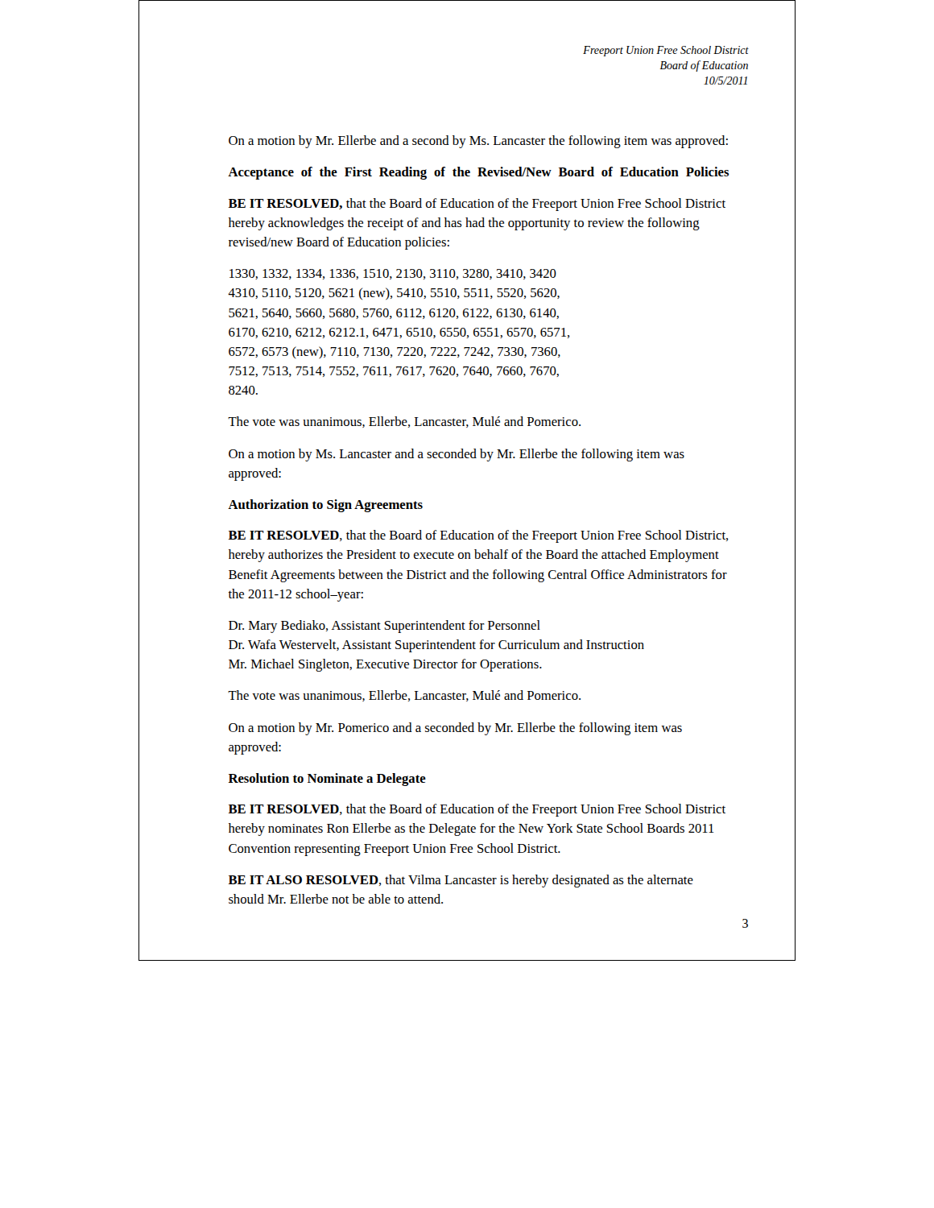Freeport Union Free School District
Board of Education
10/5/2011
On a motion by Mr. Ellerbe and a second by Ms. Lancaster the following item was approved:
Acceptance of the First Reading of the Revised/New Board of Education Policies
BE IT RESOLVED, that the Board of Education of the Freeport Union Free School District hereby acknowledges the receipt of and has had the opportunity to review the following revised/new Board of Education policies:
1330, 1332, 1334, 1336, 1510, 2130, 3110, 3280, 3410, 3420
4310, 5110, 5120, 5621 (new), 5410, 5510, 5511, 5520, 5620,
5621, 5640, 5660, 5680, 5760, 6112, 6120, 6122, 6130, 6140,
6170, 6210, 6212, 6212.1, 6471, 6510, 6550, 6551, 6570, 6571,
6572, 6573 (new), 7110, 7130, 7220, 7222, 7242, 7330, 7360,
7512, 7513, 7514, 7552, 7611, 7617, 7620, 7640, 7660, 7670,
8240.
The vote was unanimous, Ellerbe, Lancaster, Mulé and Pomerico.
On a motion by Ms. Lancaster and a seconded by Mr. Ellerbe the following item was approved:
Authorization to Sign Agreements
BE IT RESOLVED, that the Board of Education of the Freeport Union Free School District, hereby authorizes the President to execute on behalf of the Board the attached Employment Benefit Agreements between the District and the following Central Office Administrators for the 2011-12 school–year:
Dr. Mary Bediako, Assistant Superintendent for Personnel
Dr. Wafa Westervelt, Assistant Superintendent for Curriculum and Instruction
Mr. Michael Singleton, Executive Director for Operations.
The vote was unanimous, Ellerbe, Lancaster, Mulé and Pomerico.
On a motion by Mr. Pomerico and a seconded by Mr. Ellerbe the following item was approved:
Resolution to Nominate a Delegate
BE IT RESOLVED, that the Board of Education of the Freeport Union Free School District hereby nominates Ron Ellerbe as the Delegate for the New York State School Boards 2011 Convention representing Freeport Union Free School District.
BE IT ALSO RESOLVED, that Vilma Lancaster is hereby designated as the alternate should Mr. Ellerbe not be able to attend.
3